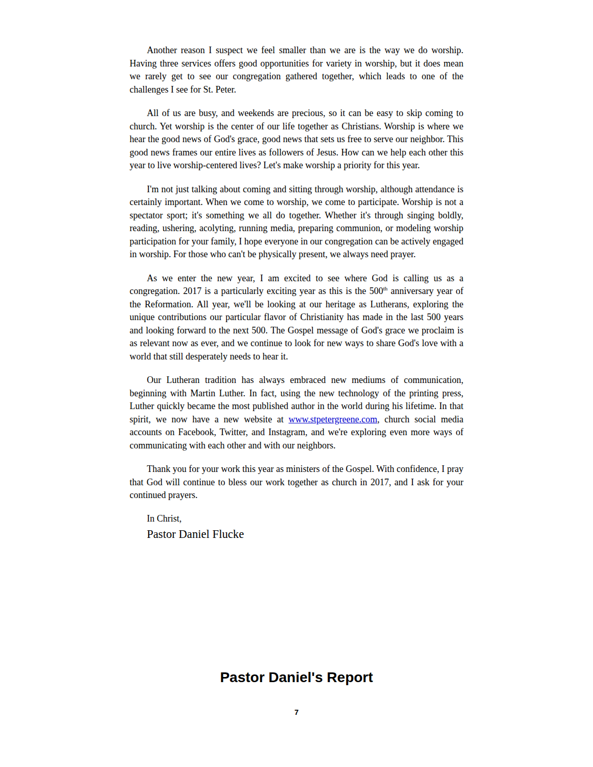Another reason I suspect we feel smaller than we are is the way we do worship. Having three services offers good opportunities for variety in worship, but it does mean we rarely get to see our congregation gathered together, which leads to one of the challenges I see for St. Peter.
All of us are busy, and weekends are precious, so it can be easy to skip coming to church. Yet worship is the center of our life together as Christians. Worship is where we hear the good news of God's grace, good news that sets us free to serve our neighbor. This good news frames our entire lives as followers of Jesus. How can we help each other this year to live worship-centered lives? Let's make worship a priority for this year.
I'm not just talking about coming and sitting through worship, although attendance is certainly important. When we come to worship, we come to participate. Worship is not a spectator sport; it's something we all do together. Whether it's through singing boldly, reading, ushering, acolyting, running media, preparing communion, or modeling worship participation for your family, I hope everyone in our congregation can be actively engaged in worship. For those who can't be physically present, we always need prayer.
As we enter the new year, I am excited to see where God is calling us as a congregation. 2017 is a particularly exciting year as this is the 500th anniversary year of the Reformation. All year, we'll be looking at our heritage as Lutherans, exploring the unique contributions our particular flavor of Christianity has made in the last 500 years and looking forward to the next 500. The Gospel message of God's grace we proclaim is as relevant now as ever, and we continue to look for new ways to share God's love with a world that still desperately needs to hear it.
Our Lutheran tradition has always embraced new mediums of communication, beginning with Martin Luther. In fact, using the new technology of the printing press, Luther quickly became the most published author in the world during his lifetime. In that spirit, we now have a new website at www.stpetergreene.com, church social media accounts on Facebook, Twitter, and Instagram, and we're exploring even more ways of communicating with each other and with our neighbors.
Thank you for your work this year as ministers of the Gospel. With confidence, I pray that God will continue to bless our work together as church in 2017, and I ask for your continued prayers.
In Christ,
Pastor Daniel Flucke
Pastor Daniel's Report
7